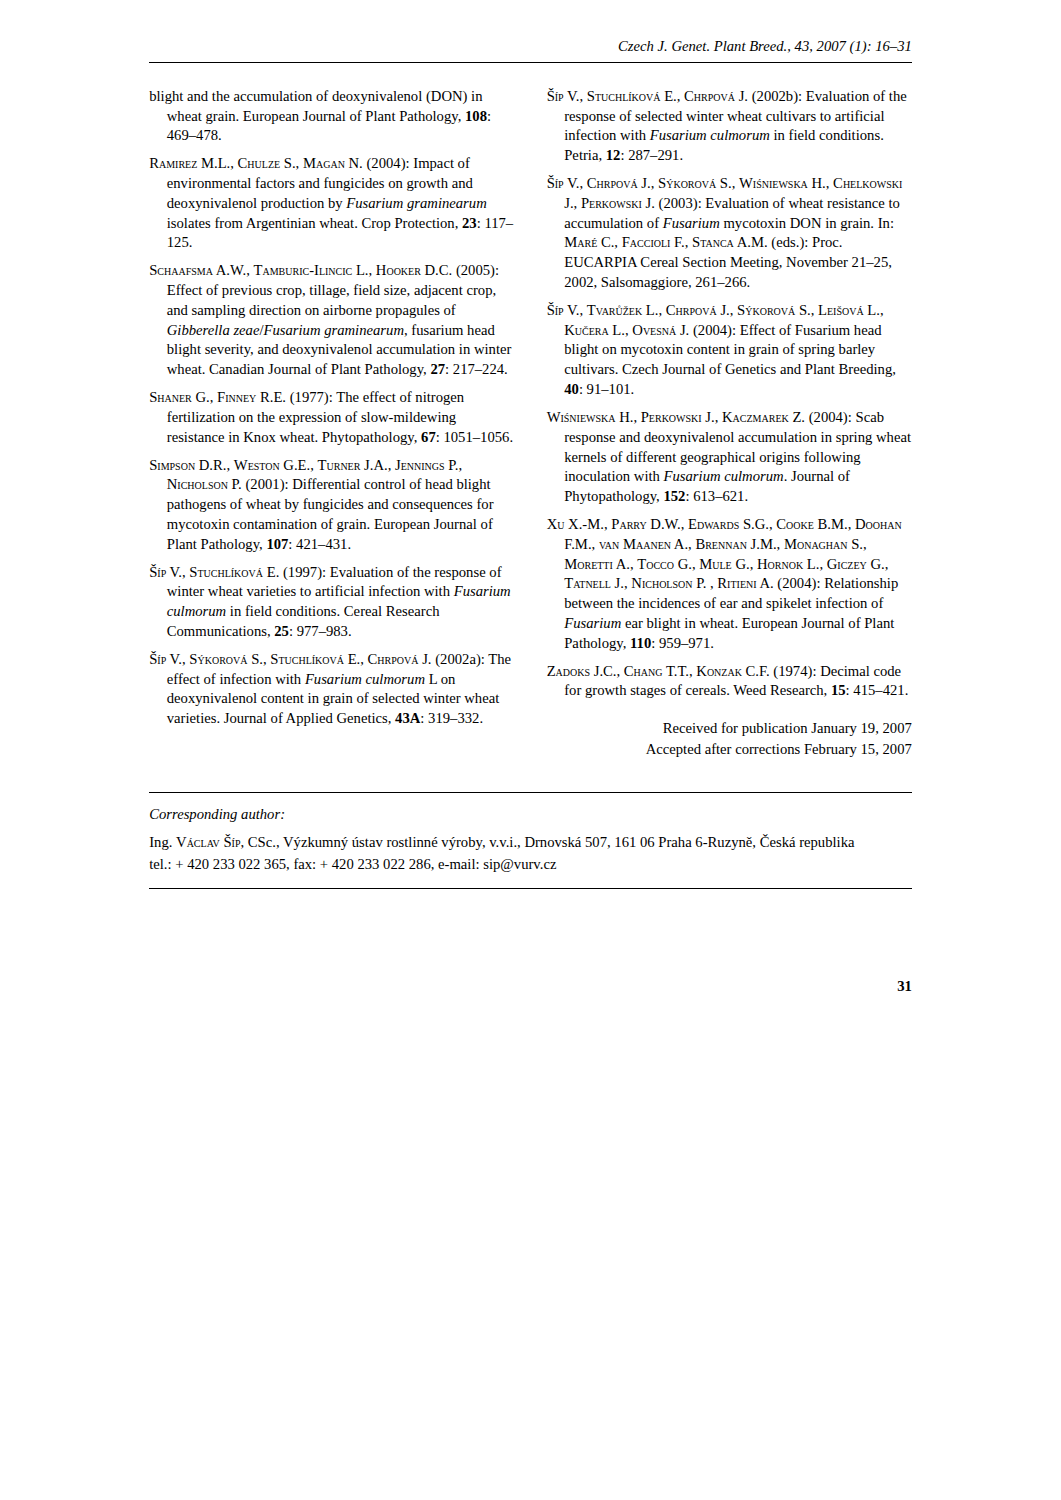Czech J. Genet. Plant Breed., 43, 2007 (1): 16–31
blight and the accumulation of deoxynivalenol (DON) in wheat grain. European Journal of Plant Pathology, 108: 469–478.
Ramirez M.L., Chulze S., Magan N. (2004): Impact of environmental factors and fungicides on growth and deoxynivalenol production by Fusarium graminearum isolates from Argentinian wheat. Crop Protection, 23: 117–125.
Schaafsma A.W., Tamburic-Ilincic L., Hooker D.C. (2005): Effect of previous crop, tillage, field size, adjacent crop, and sampling direction on airborne propagules of Gibberella zeae/Fusarium graminearum, fusarium head blight severity, and deoxynivalenol accumulation in winter wheat. Canadian Journal of Plant Pathology, 27: 217–224.
Shaner G., Finney R.E. (1977): The effect of nitrogen fertilization on the expression of slow-mildewing resistance in Knox wheat. Phytopathology, 67: 1051–1056.
Simpson D.R., Weston G.E., Turner J.A., Jennings P., Nicholson P. (2001): Differential control of head blight pathogens of wheat by fungicides and consequences for mycotoxin contamination of grain. European Journal of Plant Pathology, 107: 421–431.
Šíp V., Stuchlíková E. (1997): Evaluation of the response of winter wheat varieties to artificial infection with Fusarium culmorum in field conditions. Cereal Research Communications, 25: 977–983.
Šíp V., Sýkorová S., Stuchlíková E., Chrpová J. (2002a): The effect of infection with Fusarium culmorum L on deoxynivalenol content in grain of selected winter wheat varieties. Journal of Applied Genetics, 43A: 319–332.
Šíp V., Stuchlíková E., Chrpová J. (2002b): Evaluation of the response of selected winter wheat cultivars to artificial infection with Fusarium culmorum in field conditions. Petria, 12: 287–291.
Šíp V., Chrpová J., Sýkorová S., Wiśniewska H., Chelkowski J., Perkowski J. (2003): Evaluation of wheat resistance to accumulation of Fusarium mycotoxin DON in grain. In: Maré C., Faccioli F., Stanca A.M. (eds.): Proc. EUCARPIA Cereal Section Meeting, November 21–25, 2002, Salsomaggiore, 261–266.
Šíp V., Tvarůžek L., Chrpová J., Sýkorová S., Leišová L., Kučera L., Ovesná J. (2004): Effect of Fusarium head blight on mycotoxin content in grain of spring barley cultivars. Czech Journal of Genetics and Plant Breeding, 40: 91–101.
Wiśniewska H., Perkowski J., Kaczmarek Z. (2004): Scab response and deoxynivalenol accumulation in spring wheat kernels of different geographical origins following inoculation with Fusarium culmorum. Journal of Phytopathology, 152: 613–621.
Xu X.-M., Parry D.W., Edwards S.G., Cooke B.M., Doohan F.M., van Maanen A., Brennan J.M., Monaghan S., Moretti A., Tocco G., Mule G., Hornok L., Giczey G., Tatnell J., Nicholson P. , Ritieni A. (2004): Relationship between the incidences of ear and spikelet infection of Fusarium ear blight in wheat. European Journal of Plant Pathology, 110: 959–971.
Zadoks J.C., Chang T.T., Konzak C.F. (1974): Decimal code for growth stages of cereals. Weed Research, 15: 415–421.
Received for publication January 19, 2007
Accepted after corrections February 15, 2007
Corresponding author:
Ing. Václav Šíp, CSc., Výzkumný ústav rostlinné výroby, v.v.i., Drnovská 507, 161 06 Praha 6-Ruzyně, Česká republika
tel.: + 420 233 022 365, fax: + 420 233 022 286, e-mail: sip@vurv.cz
31